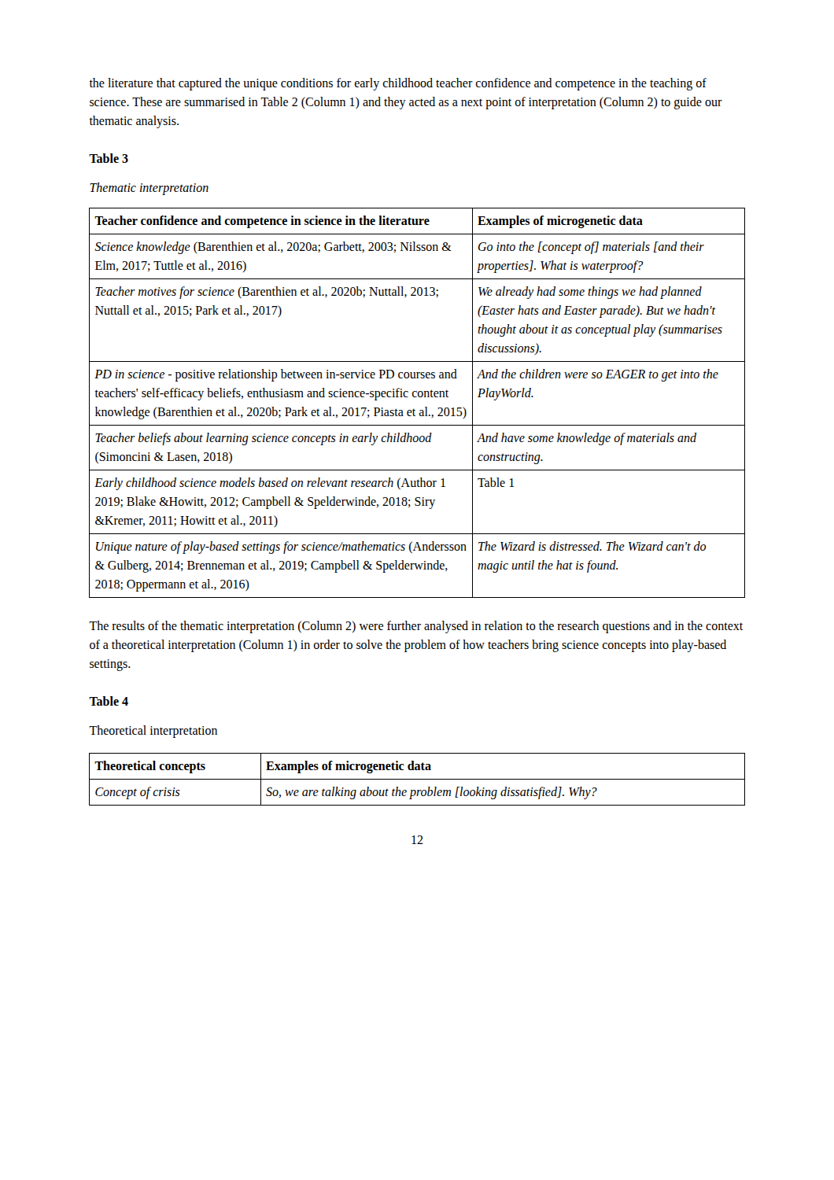the literature that captured the unique conditions for early childhood teacher confidence and competence in the teaching of science. These are summarised in Table 2 (Column 1) and they acted as a next point of interpretation (Column 2) to guide our thematic analysis.
Table 3
Thematic interpretation
| Teacher confidence and competence in science in the literature | Examples of microgenetic data |
| --- | --- |
| Science knowledge (Barenthien et al., 2020a; Garbett, 2003; Nilsson & Elm, 2017; Tuttle et al., 2016) | Go into the [concept of] materials [and their properties]. What is waterproof? |
| Teacher motives for science (Barenthien et al., 2020b; Nuttall, 2013; Nuttall et al., 2015; Park et al., 2017) | We already had some things we had planned (Easter hats and Easter parade). But we hadn't thought about it as conceptual play (summarises discussions). |
| PD in science - positive relationship between in-service PD courses and teachers' self-efficacy beliefs, enthusiasm and science-specific content knowledge (Barenthien et al., 2020b; Park et al., 2017; Piasta et al., 2015) | And the children were so EAGER to get into the PlayWorld. |
| Teacher beliefs about learning science concepts in early childhood (Simoncini & Lasen, 2018) | And have some knowledge of materials and constructing. |
| Early childhood science models based on relevant research (Author 1 2019; Blake &Howitt, 2012; Campbell & Spelderwinde, 2018; Siry &Kremer, 2011; Howitt et al., 2011) | Table 1 |
| Unique nature of play-based settings for science/mathematics (Andersson & Gulberg, 2014; Brenneman et al., 2019; Campbell & Spelderwinde, 2018; Oppermann et al., 2016) | The Wizard is distressed. The Wizard can't do magic until the hat is found. |
The results of the thematic interpretation (Column 2) were further analysed in relation to the research questions and in the context of a theoretical interpretation (Column 1) in order to solve the problem of how teachers bring science concepts into play-based settings.
Table 4
Theoretical interpretation
| Theoretical concepts | Examples of microgenetic data |
| --- | --- |
| Concept of crisis | So, we are talking about the problem [looking dissatisfied]. Why? |
12